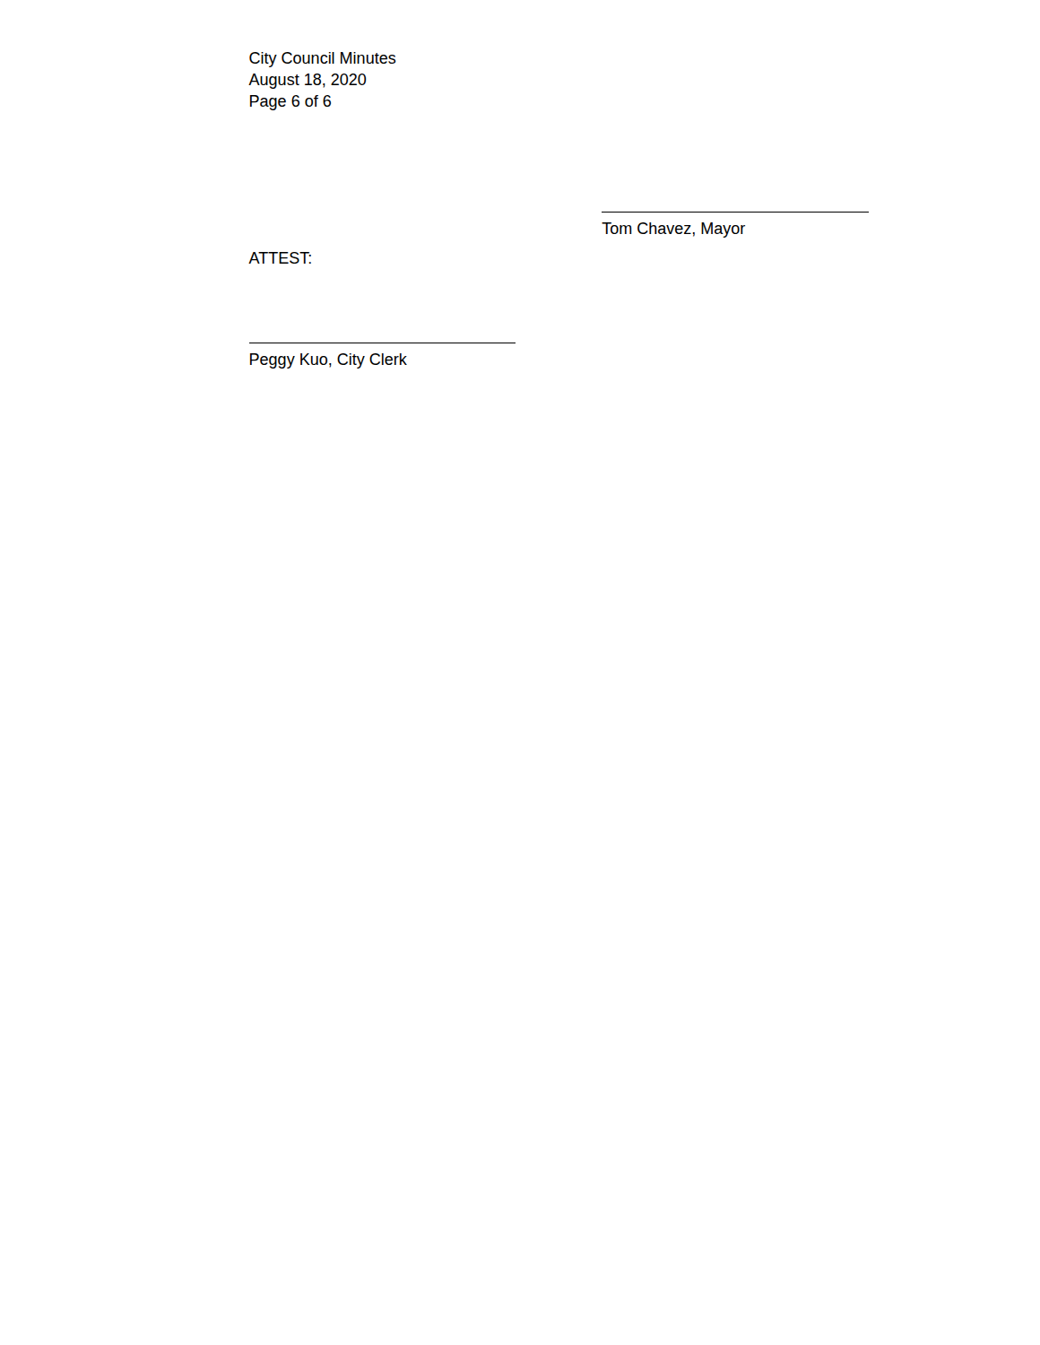City Council Minutes
August 18, 2020
Page 6 of 6
Tom Chavez, Mayor
ATTEST:
Peggy Kuo, City Clerk